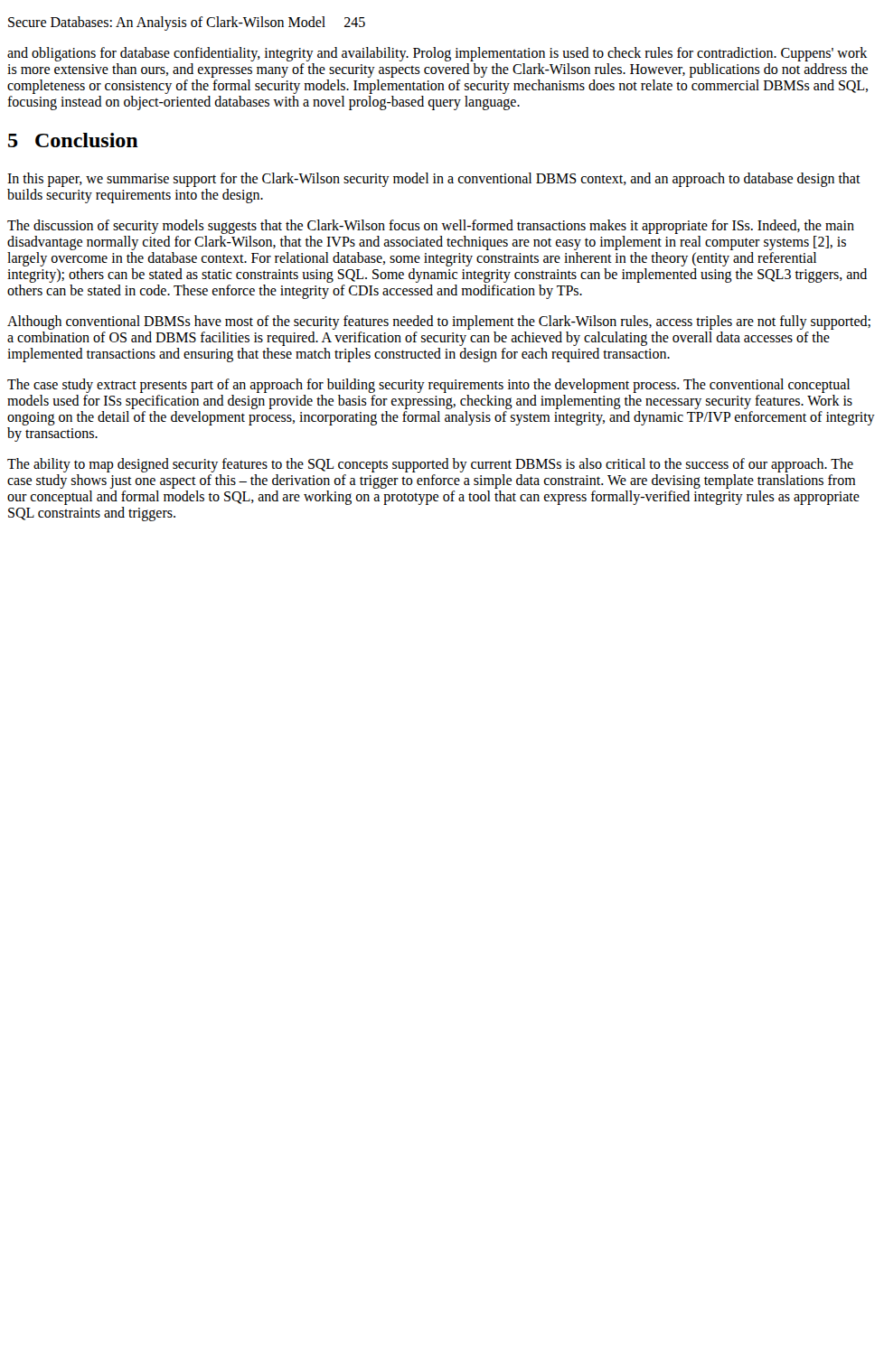Secure Databases: An Analysis of Clark-Wilson Model 245
and obligations for database confidentiality, integrity and availability. Prolog implementation is used to check rules for contradiction. Cuppens' work is more extensive than ours, and expresses many of the security aspects covered by the Clark-Wilson rules. However, publications do not address the completeness or consistency of the formal security models. Implementation of security mechanisms does not relate to commercial DBMSs and SQL, focusing instead on object-oriented databases with a novel prolog-based query language.
5 Conclusion
In this paper, we summarise support for the Clark-Wilson security model in a conventional DBMS context, and an approach to database design that builds security requirements into the design.
The discussion of security models suggests that the Clark-Wilson focus on well-formed transactions makes it appropriate for ISs. Indeed, the main disadvantage normally cited for Clark-Wilson, that the IVPs and associated techniques are not easy to implement in real computer systems [2], is largely overcome in the database context. For relational database, some integrity constraints are inherent in the theory (entity and referential integrity); others can be stated as static constraints using SQL. Some dynamic integrity constraints can be implemented using the SQL3 triggers, and others can be stated in code. These enforce the integrity of CDIs accessed and modification by TPs.
Although conventional DBMSs have most of the security features needed to implement the Clark-Wilson rules, access triples are not fully supported; a combination of OS and DBMS facilities is required. A verification of security can be achieved by calculating the overall data accesses of the implemented transactions and ensuring that these match triples constructed in design for each required transaction.
The case study extract presents part of an approach for building security requirements into the development process. The conventional conceptual models used for ISs specification and design provide the basis for expressing, checking and implementing the necessary security features. Work is ongoing on the detail of the development process, incorporating the formal analysis of system integrity, and dynamic TP/IVP enforcement of integrity by transactions.
The ability to map designed security features to the SQL concepts supported by current DBMSs is also critical to the success of our approach. The case study shows just one aspect of this – the derivation of a trigger to enforce a simple data constraint. We are devising template translations from our conceptual and formal models to SQL, and are working on a prototype of a tool that can express formally-verified integrity rules as appropriate SQL constraints and triggers.